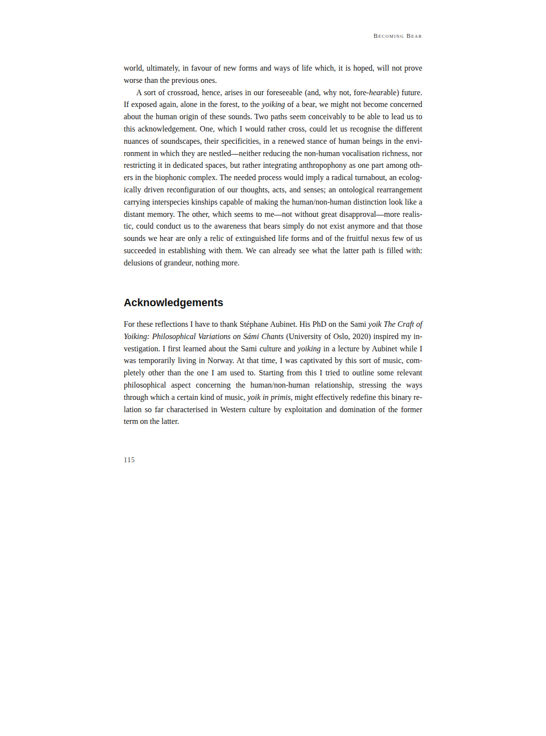Becoming Bear
world, ultimately, in favour of new forms and ways of life which, it is hoped, will not prove worse than the previous ones.
A sort of crossroad, hence, arises in our foreseeable (and, why not, fore-hearable) future. If exposed again, alone in the forest, to the yoiking of a bear, we might not become concerned about the human origin of these sounds. Two paths seem conceivably to be able to lead us to this acknowledgement. One, which I would rather cross, could let us recognise the different nuances of soundscapes, their specificities, in a renewed stance of human beings in the environment in which they are nestled—neither reducing the non-human vocalisation richness, nor restricting it in dedicated spaces, but rather integrating anthropophony as one part among others in the biophonic complex. The needed process would imply a radical turnabout, an ecologically driven reconfiguration of our thoughts, acts, and senses; an ontological rearrangement carrying interspecies kinships capable of making the human/non-human distinction look like a distant memory. The other, which seems to me—not without great disapproval—more realistic, could conduct us to the awareness that bears simply do not exist anymore and that those sounds we hear are only a relic of extinguished life forms and of the fruitful nexus few of us succeeded in establishing with them. We can already see what the latter path is filled with: delusions of grandeur, nothing more.
Acknowledgements
For these reflections I have to thank Stéphane Aubinet. His PhD on the Sami yoik The Craft of Yoiking: Philosophical Variations on Sámi Chants (University of Oslo, 2020) inspired my investigation. I first learned about the Sami culture and yoiking in a lecture by Aubinet while I was temporarily living in Norway. At that time, I was captivated by this sort of music, completely other than the one I am used to. Starting from this I tried to outline some relevant philosophical aspect concerning the human/non-human relationship, stressing the ways through which a certain kind of music, yoik in primis, might effectively redefine this binary relation so far characterised in Western culture by exploitation and domination of the former term on the latter.
115